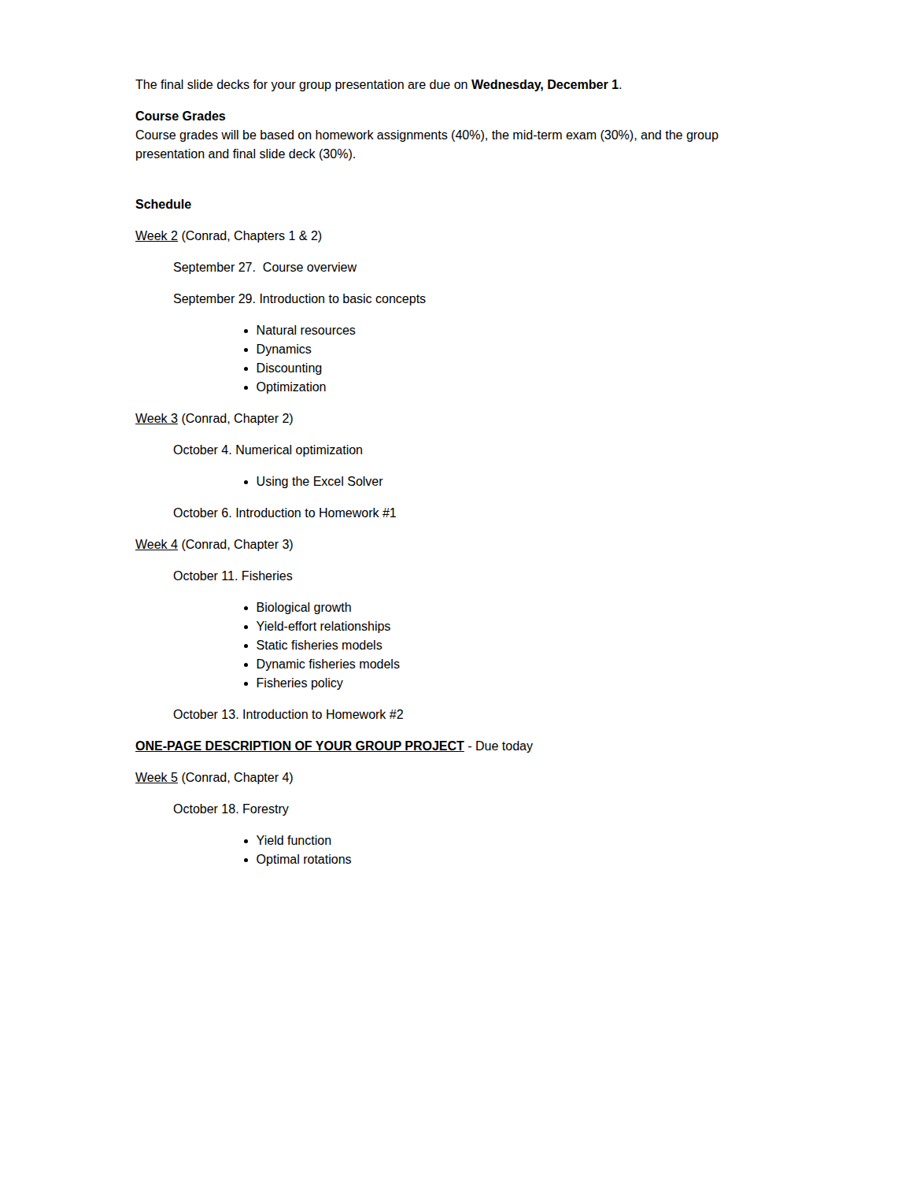The final slide decks for your group presentation are due on Wednesday, December 1.
Course Grades
Course grades will be based on homework assignments (40%), the mid-term exam (30%), and the group presentation and final slide deck (30%).
Schedule
Week 2 (Conrad, Chapters 1 & 2)
September 27. Course overview
September 29. Introduction to basic concepts
Natural resources
Dynamics
Discounting
Optimization
Week 3 (Conrad, Chapter 2)
October 4. Numerical optimization
Using the Excel Solver
October 6. Introduction to Homework #1
Week 4 (Conrad, Chapter 3)
October 11. Fisheries
Biological growth
Yield-effort relationships
Static fisheries models
Dynamic fisheries models
Fisheries policy
October 13. Introduction to Homework #2
ONE-PAGE DESCRIPTION OF YOUR GROUP PROJECT - Due today
Week 5 (Conrad, Chapter 4)
October 18. Forestry
Yield function
Optimal rotations